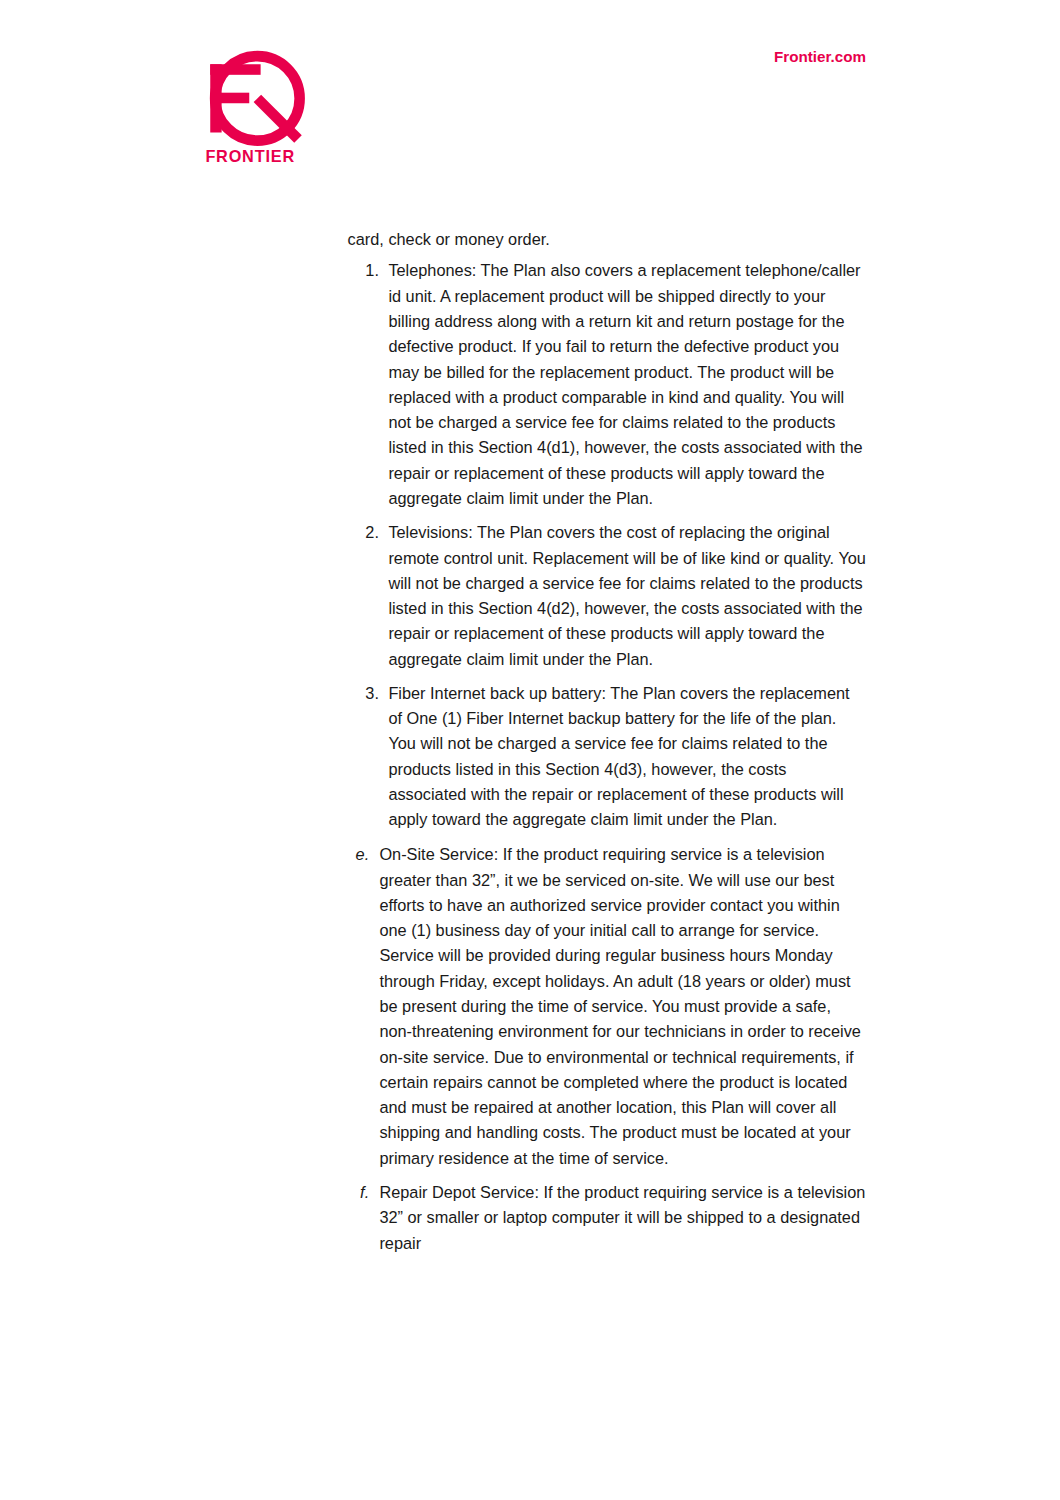FRONTIER
Frontier.com
card, check or money order.
Telephones: The Plan also covers a replacement telephone/caller id unit. A replacement product will be shipped directly to your billing address along with a return kit and return postage for the defective product. If you fail to return the defective product you may be billed for the replacement product. The product will be replaced with a product comparable in kind and quality. You will not be charged a service fee for claims related to the products listed in this Section 4(d1), however, the costs associated with the repair or replacement of these products will apply toward the aggregate claim limit under the Plan.
Televisions: The Plan covers the cost of replacing the original remote control unit. Replacement will be of like kind or quality. You will not be charged a service fee for claims related to the products listed in this Section 4(d2), however, the costs associated with the repair or replacement of these products will apply toward the aggregate claim limit under the Plan.
Fiber Internet back up battery: The Plan covers the replacement of One (1) Fiber Internet backup battery for the life of the plan. You will not be charged a service fee for claims related to the products listed in this Section 4(d3), however, the costs associated with the repair or replacement of these products will apply toward the aggregate claim limit under the Plan.
On-Site Service: If the product requiring service is a television greater than 32”, it we be serviced on-site. We will use our best efforts to have an authorized service provider contact you within one (1) business day of your initial call to arrange for service. Service will be provided during regular business hours Monday through Friday, except holidays. An adult (18 years or older) must be present during the time of service. You must provide a safe, non-threatening environment for our technicians in order to receive on-site service. Due to environmental or technical requirements, if certain repairs cannot be completed where the product is located and must be repaired at another location, this Plan will cover all shipping and handling costs. The product must be located at your primary residence at the time of service.
Repair Depot Service: If the product requiring service is a television 32” or smaller or laptop computer it will be shipped to a designated repair